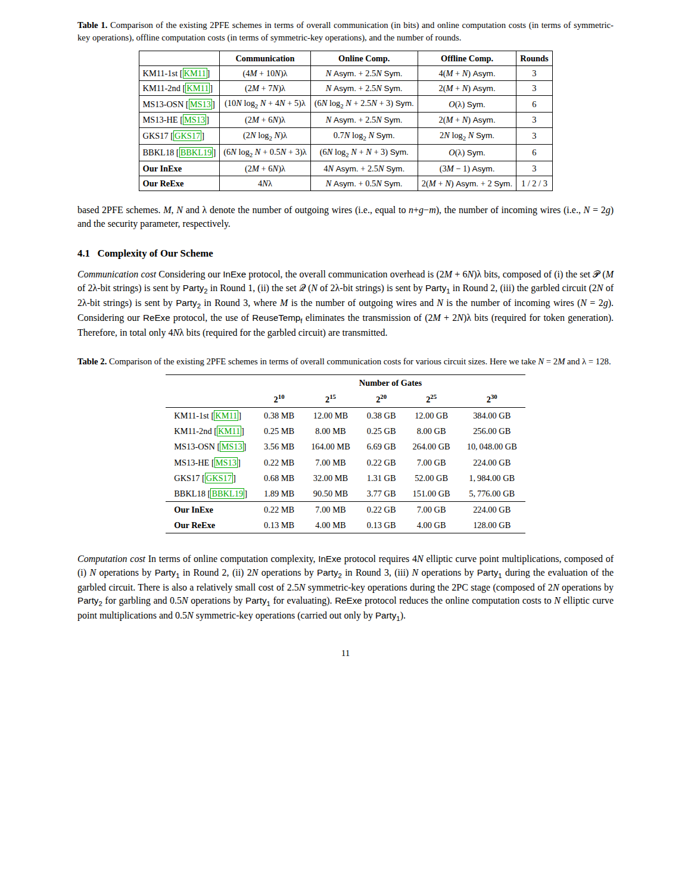Table 1. Comparison of the existing 2PFE schemes in terms of overall communication (in bits) and online computation costs (in terms of symmetric-key operations), offline computation costs (in terms of symmetric-key operations), and the number of rounds.
| | Communication | Online Comp. | Offline Comp. | Rounds |
| --- | --- | --- | --- | --- |
| KM11-1st [ KM11 ] | (4 M + 10 N )λ | N Asym. + 2.5 N Sym. | 4( M + N ) Asym. | 3 |
| KM11-2nd [ KM11 ] | (2 M + 7 N )λ | N Asym. + 2.5 N Sym. | 2( M + N ) Asym. | 3 |
| MS13-OSN [ MS13 ] | (10 N log 2 N + 4 N + 5)λ | (6 N log 2 N + 2.5 N + 3) Sym. | O (λ) Sym. | 6 |
| MS13-HE [ MS13 ] | (2 M + 6 N )λ | N Asym. + 2.5 N Sym. | 2( M + N ) Asym. | 3 |
| GKS17 [ GKS17 ] | (2 N log 2 N )λ | 0.7 N log 2 N Sym. | 2 N log 2 N Sym. | 3 |
| BBKL18 [ BBKL19 ] | (6 N log 2 N + 0.5 N + 3)λ | (6 N log 2 N + N + 3) Sym. | O (λ) Sym. | 6 |
| Our InExe | (2 M + 6 N )λ | 4 N Asym. + 2.5 N Sym. | (3 M − 1) Asym. | 3 |
| Our ReExe | 4 N λ | N Asym. + 0.5 N Sym. | 2( M + N ) Asym. + 2 Sym. | 1 / 2 / 3 |
based 2PFE schemes. M, N and λ denote the number of outgoing wires (i.e., equal to n+g−m), the number of incoming wires (i.e., N = 2g) and the security parameter, respectively.
4.1 Complexity of Our Scheme
Communication cost Considering our InExe protocol, the overall communication overhead is (2M + 6N)λ bits, composed of (i) the set 𝒫 (M of 2λ-bit strings) is sent by Party2 in Round 1, (ii) the set 𝒬 (N of 2λ-bit strings) is sent by Party1 in Round 2, (iii) the garbled circuit (2N of 2λ-bit strings) is sent by Party2 in Round 3, where M is the number of outgoing wires and N is the number of incoming wires (N = 2g). Considering our ReExe protocol, the use of ReuseTempf eliminates the transmission of (2M + 2N)λ bits (required for token generation). Therefore, in total only 4Nλ bits (required for the garbled circuit) are transmitted.
Table 2. Comparison of the existing 2PFE schemes in terms of overall communication costs for various circuit sizes. Here we take N = 2M and λ = 128.
| | Number of Gates |
| | 2 10 | 2 15 | 2 20 | 2 25 | 2 30 |
| KM11-1st [ KM11 ] | 0.38 MB | 12.00 MB | 0.38 GB | 12.00 GB | 384.00 GB |
| KM11-2nd [ KM11 ] | 0.25 MB | 8.00 MB | 0.25 GB | 8.00 GB | 256.00 GB |
| MS13-OSN [ MS13 ] | 3.56 MB | 164.00 MB | 6.69 GB | 264.00 GB | 10, 048.00 GB |
| MS13-HE [ MS13 ] | 0.22 MB | 7.00 MB | 0.22 GB | 7.00 GB | 224.00 GB |
| GKS17 [ GKS17 ] | 0.68 MB | 32.00 MB | 1.31 GB | 52.00 GB | 1, 984.00 GB |
| BBKL18 [ BBKL19 ] | 1.89 MB | 90.50 MB | 3.77 GB | 151.00 GB | 5, 776.00 GB |
| Our InExe | 0.22 MB | 7.00 MB | 0.22 GB | 7.00 GB | 224.00 GB |
| Our ReExe | 0.13 MB | 4.00 MB | 0.13 GB | 4.00 GB | 128.00 GB |
Computation cost In terms of online computation complexity, InExe protocol requires 4N elliptic curve point multiplications, composed of (i) N operations by Party1 in Round 2, (ii) 2N operations by Party2 in Round 3, (iii) N operations by Party1 during the evaluation of the garbled circuit. There is also a relatively small cost of 2.5N symmetric-key operations during the 2PC stage (composed of 2N operations by Party2 for garbling and 0.5N operations by Party1 for evaluating). ReExe protocol reduces the online computation costs to N elliptic curve point multiplications and 0.5N symmetric-key operations (carried out only by Party1).
11